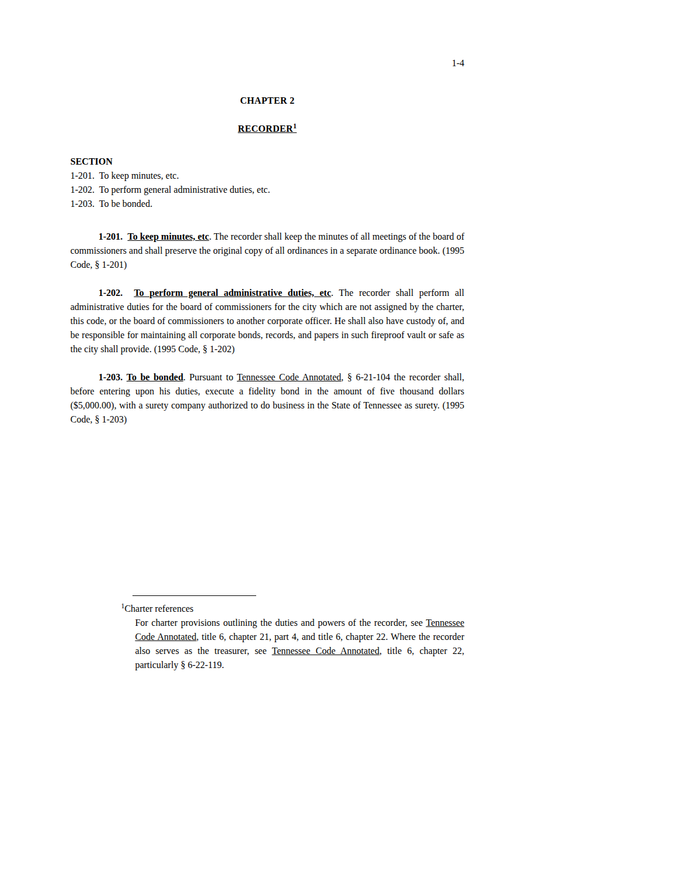1-4
CHAPTER 2
RECORDER1
SECTION
1-201. To keep minutes, etc.
1-202. To perform general administrative duties, etc.
1-203. To be bonded.
1-201. To keep minutes, etc. The recorder shall keep the minutes of all meetings of the board of commissioners and shall preserve the original copy of all ordinances in a separate ordinance book. (1995 Code, § 1-201)
1-202. To perform general administrative duties, etc. The recorder shall perform all administrative duties for the board of commissioners for the city which are not assigned by the charter, this code, or the board of commissioners to another corporate officer. He shall also have custody of, and be responsible for maintaining all corporate bonds, records, and papers in such fireproof vault or safe as the city shall provide. (1995 Code, § 1-202)
1-203. To be bonded. Pursuant to Tennessee Code Annotated, § 6-21-104 the recorder shall, before entering upon his duties, execute a fidelity bond in the amount of five thousand dollars ($5,000.00), with a surety company authorized to do business in the State of Tennessee as surety. (1995 Code, § 1-203)
1Charter references
For charter provisions outlining the duties and powers of the recorder, see Tennessee Code Annotated, title 6, chapter 21, part 4, and title 6, chapter 22. Where the recorder also serves as the treasurer, see Tennessee Code Annotated, title 6, chapter 22, particularly § 6-22-119.